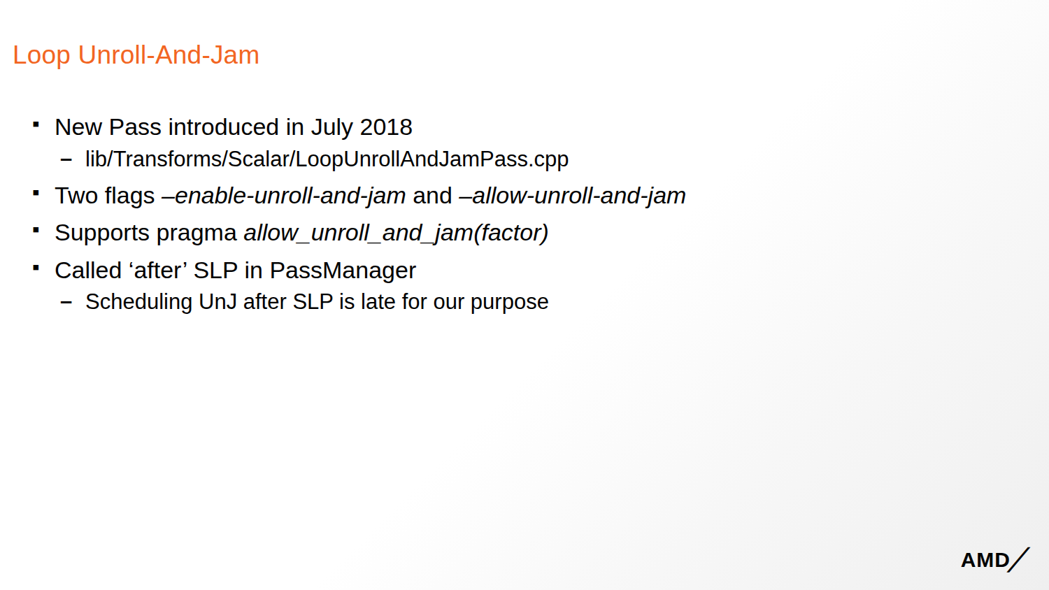Loop Unroll-And-Jam
New Pass introduced in July 2018
lib/Transforms/Scalar/LoopUnrollAndJamPass.cpp
Two flags –enable-unroll-and-jam and –allow-unroll-and-jam
Supports pragma allow_unroll_and_jam(factor)
Called ‘after’ SLP in PassManager
Scheduling UnJ after SLP is late for our purpose
AMD╱